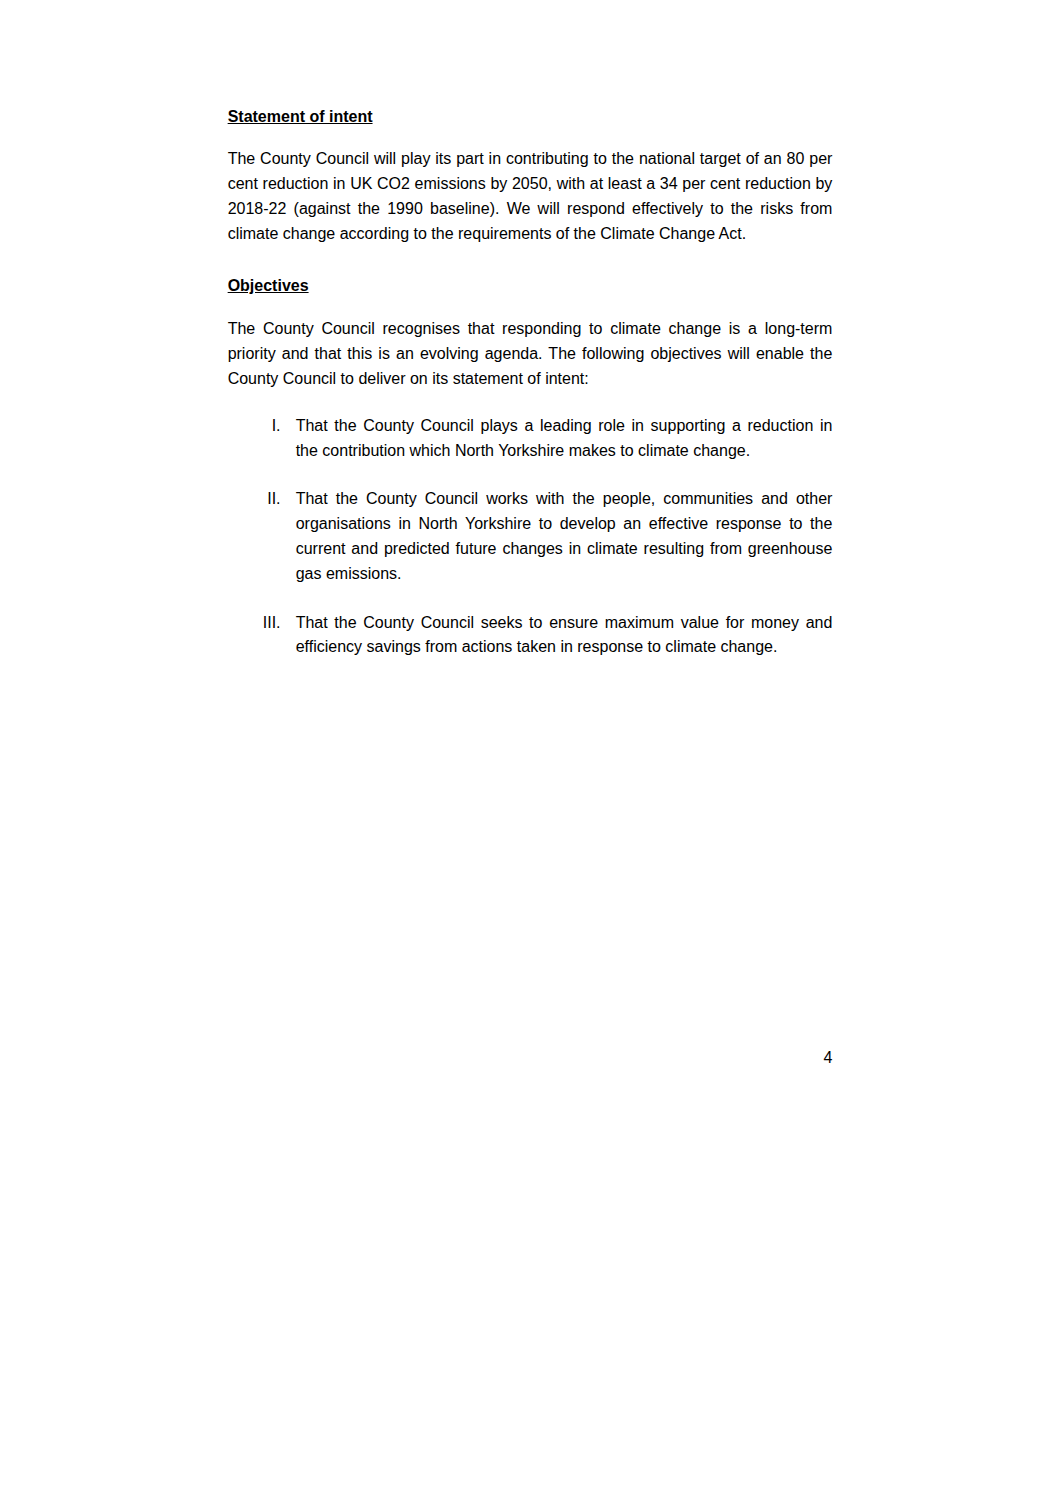Statement of intent
The County Council will play its part in contributing to the national target of an 80 per cent reduction in UK CO2 emissions by 2050, with at least a 34 per cent reduction by 2018-22 (against the 1990 baseline). We will respond effectively to the risks from climate change according to the requirements of the Climate Change Act.
Objectives
The County Council recognises that responding to climate change is a long-term priority and that this is an evolving agenda. The following objectives will enable the County Council to deliver on its statement of intent:
That the County Council plays a leading role in supporting a reduction in the contribution which North Yorkshire makes to climate change.
That the County Council works with the people, communities and other organisations in North Yorkshire to develop an effective response to the current and predicted future changes in climate resulting from greenhouse gas emissions.
That the County Council seeks to ensure maximum value for money and efficiency savings from actions taken in response to climate change.
4